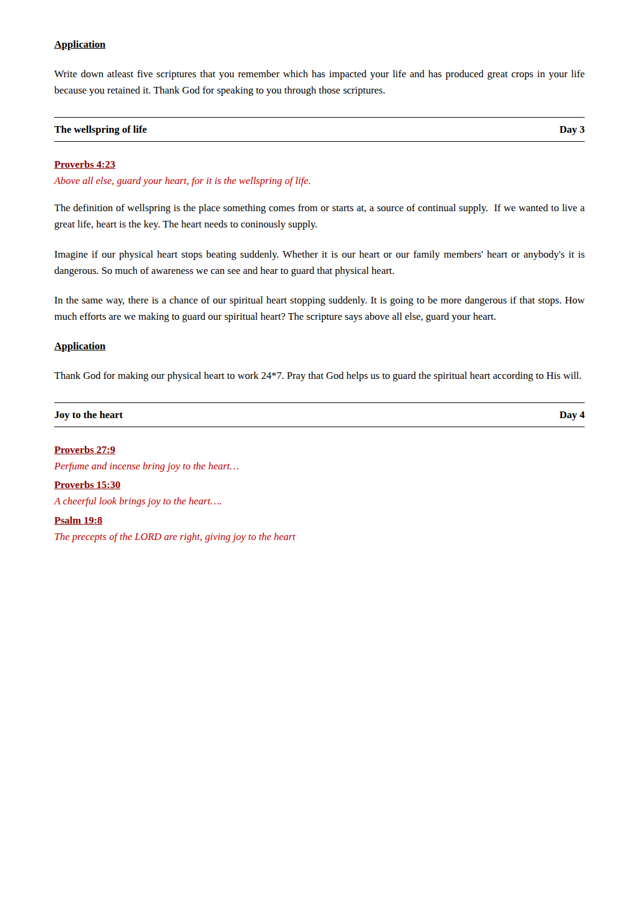Application
Write down atleast five scriptures that you remember which has impacted your life and has produced great crops in your life because you retained it. Thank God for speaking to you through those scriptures.
The wellspring of life Day 3
Proverbs 4:23
Above all else, guard your heart, for it is the wellspring of life.
The definition of wellspring is the place something comes from or starts at, a source of continual supply. If we wanted to live a great life, heart is the key. The heart needs to coninously supply.
Imagine if our physical heart stops beating suddenly. Whether it is our heart or our family members' heart or anybody's it is dangerous. So much of awareness we can see and hear to guard that physical heart.
In the same way, there is a chance of our spiritual heart stopping suddenly. It is going to be more dangerous if that stops. How much efforts are we making to guard our spiritual heart? The scripture says above all else, guard your heart.
Application
Thank God for making our physical heart to work 24*7. Pray that God helps us to guard the spiritual heart according to His will.
Joy to the heart Day 4
Proverbs 27:9
Perfume and incense bring joy to the heart…
Proverbs 15:30
A cheerful look brings joy to the heart….
Psalm 19:8
The precepts of the LORD are right, giving joy to the heart